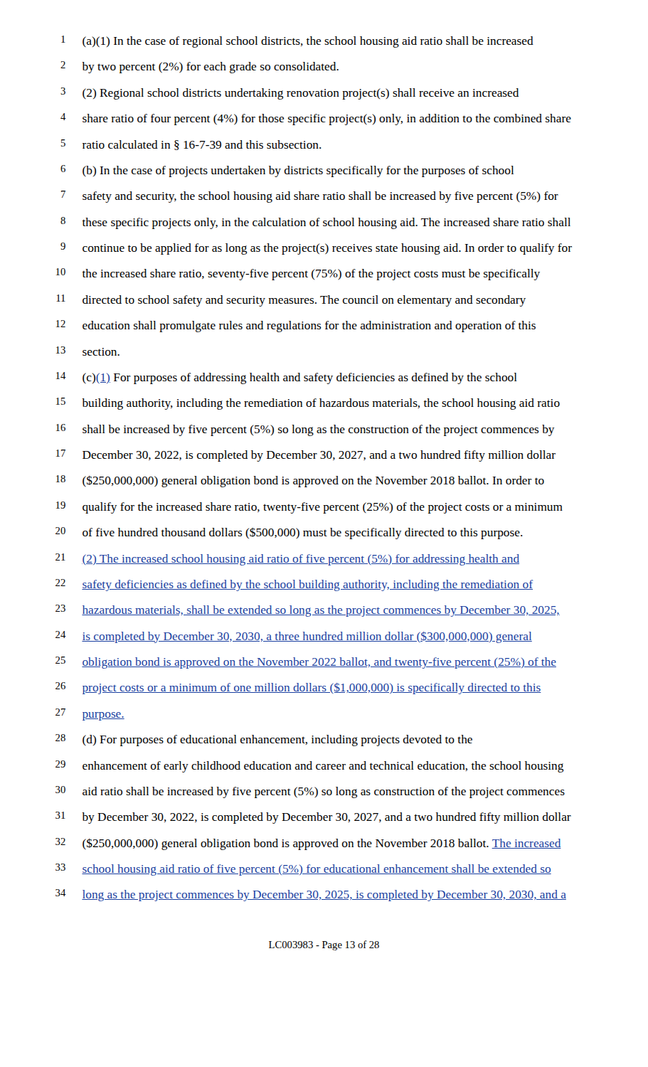(a)(1) In the case of regional school districts, the school housing aid ratio shall be increased
by two percent (2%) for each grade so consolidated.
(2) Regional school districts undertaking renovation project(s) shall receive an increased
share ratio of four percent (4%) for those specific project(s) only, in addition to the combined share
ratio calculated in § 16-7-39 and this subsection.
(b) In the case of projects undertaken by districts specifically for the purposes of school
safety and security, the school housing aid share ratio shall be increased by five percent (5%) for
these specific projects only, in the calculation of school housing aid. The increased share ratio shall
continue to be applied for as long as the project(s) receives state housing aid. In order to qualify for
the increased share ratio, seventy-five percent (75%) of the project costs must be specifically
directed to school safety and security measures. The council on elementary and secondary
education shall promulgate rules and regulations for the administration and operation of this
section.
(c)(1) For purposes of addressing health and safety deficiencies as defined by the school
building authority, including the remediation of hazardous materials, the school housing aid ratio
shall be increased by five percent (5%) so long as the construction of the project commences by
December 30, 2022, is completed by December 30, 2027, and a two hundred fifty million dollar
($250,000,000) general obligation bond is approved on the November 2018 ballot. In order to
qualify for the increased share ratio, twenty-five percent (25%) of the project costs or a minimum
of five hundred thousand dollars ($500,000) must be specifically directed to this purpose.
(2) The increased school housing aid ratio of five percent (5%) for addressing health and
safety deficiencies as defined by the school building authority, including the remediation of
hazardous materials, shall be extended so long as the project commences by December 30, 2025,
is completed by December 30, 2030, a three hundred million dollar ($300,000,000) general
obligation bond is approved on the November 2022 ballot, and twenty-five percent (25%) of the
project costs or a minimum of one million dollars ($1,000,000) is specifically directed to this
purpose.
(d) For purposes of educational enhancement, including projects devoted to the
enhancement of early childhood education and career and technical education, the school housing
aid ratio shall be increased by five percent (5%) so long as construction of the project commences
by December 30, 2022, is completed by December 30, 2027, and a two hundred fifty million dollar
($250,000,000) general obligation bond is approved on the November 2018 ballot. The increased
school housing aid ratio of five percent (5%) for educational enhancement shall be extended so
long as the project commences by December 30, 2025, is completed by December 30, 2030, and a
LC003983 - Page 13 of 28